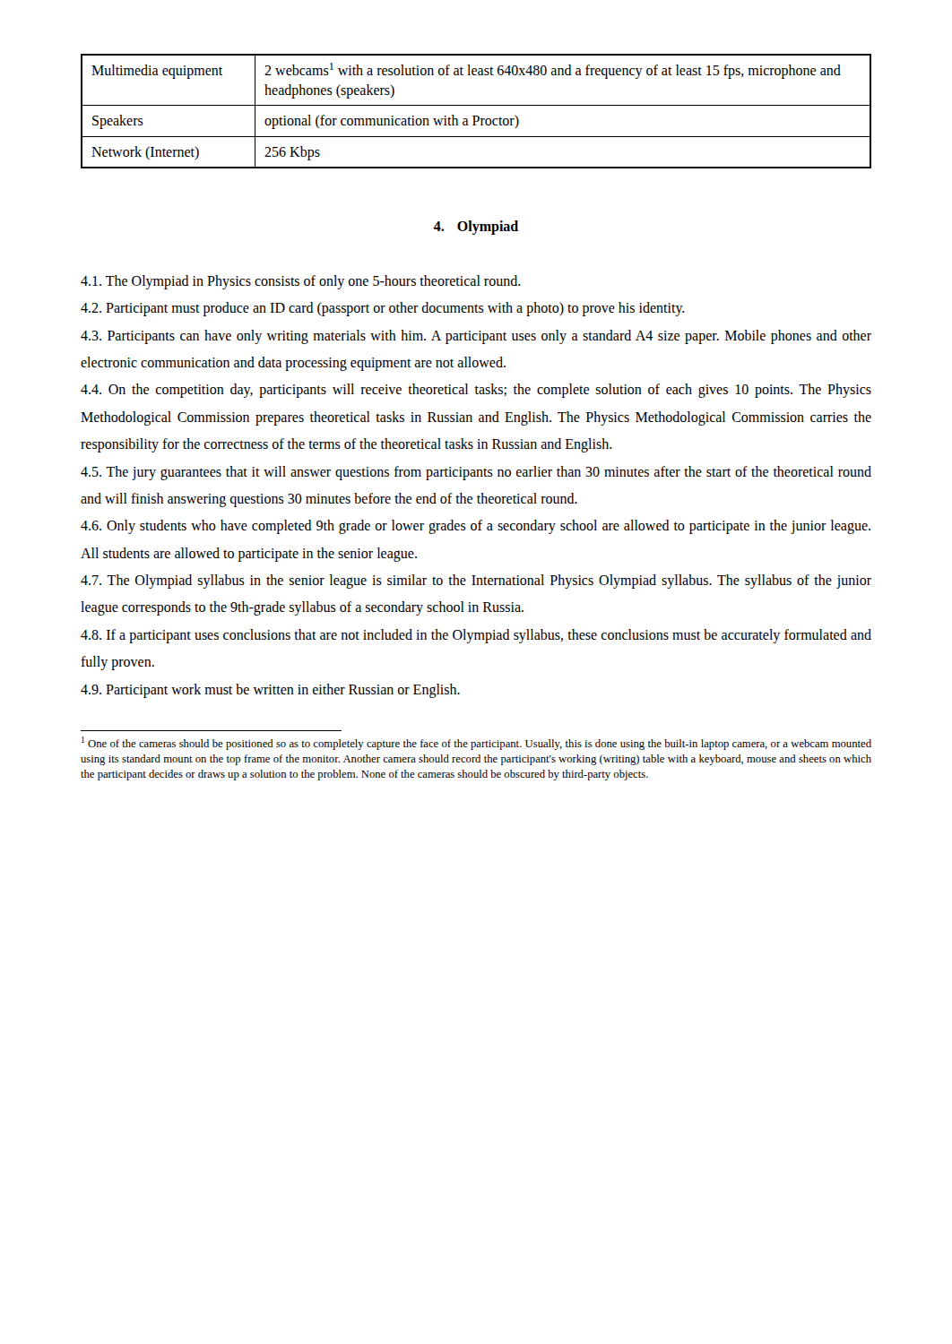| Multimedia equipment | 2 webcams 1 with a resolution of at least 640x480 and a frequency of at least 15 fps, microphone and headphones (speakers) |
| Speakers | optional (for communication with a Proctor) |
| Network (Internet) | 256 Kbps |
4. Olympiad
4.1. The Olympiad in Physics consists of only one 5-hours theoretical round.
4.2. Participant must produce an ID card (passport or other documents with a photo) to prove his identity.
4.3. Participants can have only writing materials with him. A participant uses only a standard A4 size paper. Mobile phones and other electronic communication and data processing equipment are not allowed.
4.4. On the competition day, participants will receive theoretical tasks; the complete solution of each gives 10 points. The Physics Methodological Commission prepares theoretical tasks in Russian and English. The Physics Methodological Commission carries the responsibility for the correctness of the terms of the theoretical tasks in Russian and English.
4.5. The jury guarantees that it will answer questions from participants no earlier than 30 minutes after the start of the theoretical round and will finish answering questions 30 minutes before the end of the theoretical round.
4.6. Only students who have completed 9th grade or lower grades of a secondary school are allowed to participate in the junior league. All students are allowed to participate in the senior league.
4.7. The Olympiad syllabus in the senior league is similar to the International Physics Olympiad syllabus. The syllabus of the junior league corresponds to the 9th-grade syllabus of a secondary school in Russia.
4.8. If a participant uses conclusions that are not included in the Olympiad syllabus, these conclusions must be accurately formulated and fully proven.
4.9. Participant work must be written in either Russian or English.
1 One of the cameras should be positioned so as to completely capture the face of the participant. Usually, this is done using the built-in laptop camera, or a webcam mounted using its standard mount on the top frame of the monitor. Another camera should record the participant's working (writing) table with a keyboard, mouse and sheets on which the participant decides or draws up a solution to the problem. None of the cameras should be obscured by third-party objects.